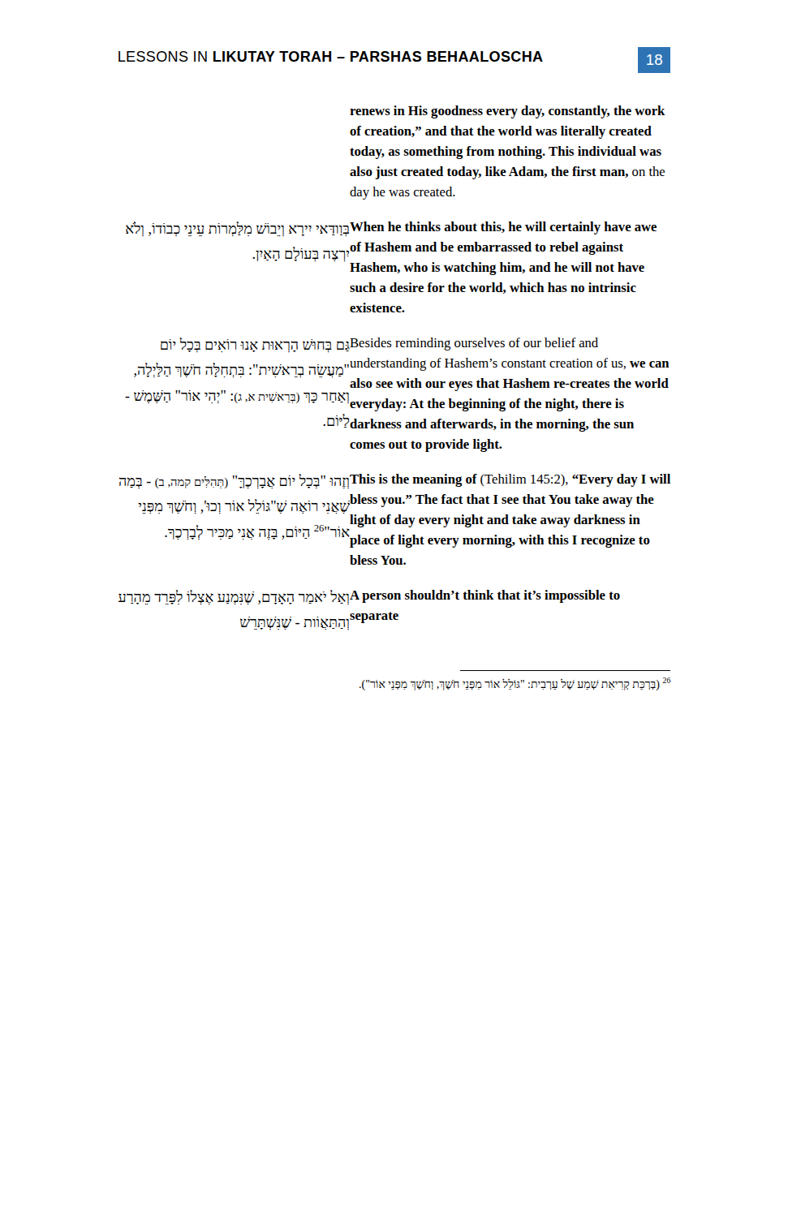LESSONS IN LIKUTAY TORAH – PARSHAS BEHAALOSCHA
18
| | renews in His goodness every day, constantly, the work of creation,” and that the world was literally created today, as something from nothing. This individual was also just created today, like Adam, the first man, on the day he was created. |
| בְּוַודַּאי יִירָא וְיֵבוֹשׁ מִלַּמְרוֹת עֵינֵי כְבוֹדוֹ, וְלֹא יִרְצֶה בְּעוֹלָם הָאַיִן. | When he thinks about this, he will certainly have awe of Hashem and be embarrassed to rebel against Hashem, who is watching him, and he will not have such a desire for the world, which has no intrinsic existence. |
| גַּם בְּחוּשׁ הָרְאוּת אָנוּ רוֹאִים בְּכָל יוֹם "מַעֲשֵׂה בְרֵאשִׁית": בִּתְחִלָּה חֹשֶׁךְ הַלַּיְלָה, וְאַחַר כָּךְ (בְּרֵאשִׁית א, ג) : "יְהִי אוֹר" הַשֶּׁמֶשׁ - לַיּוֹם. | Besides reminding ourselves of our belief and understanding of Hashem’s constant creation of us, we can also see with our eyes that Hashem re-creates the world everyday: At the beginning of the night, there is darkness and afterwards, in the morning, the sun comes out to provide light. |
| וְזֶהוּ "בְּכָל יוֹם אֲבָרְכֶךָּ" (תְּהִלִּים קמה, ב) - בְּמַה שֶׁאֲנִי רוֹאֶה שֶׁ"גּוֹלֵל אוֹר וְכוּ', וְחֹשֶׁךְ מִפְּנֵי אוֹר" 26 הַיּוֹם, בָּזֶה אֲנִי מַכִּיר לְבָרְכֶךָ. | This is the meaning of (Tehilim 145:2), “Every day I will bless you.” The fact that I see that You take away the light of day every night and take away darkness in place of light every morning, with this I recognize to bless You. |
| וְאַל יֹאמַר הָאָדָם, שֶׁנִּמְנַע אֶצְלוֹ לִפָּרֵד מֵהָרַע וְהַתַּאֲוֹות - שֶׁנִּשְׁתָּרֵשׁ | A person shouldn’t think that it’s impossible to separate |
26 (בְּרְכַּת קְרִיאַת שְׁמַע שֶׁל עַרְבִית: "גּוֹלֵל אוֹר מִפְּנֵי חֹשֶׁךְ, וְחֹשֶׁךְ מִפְּנֵי אוֹר").